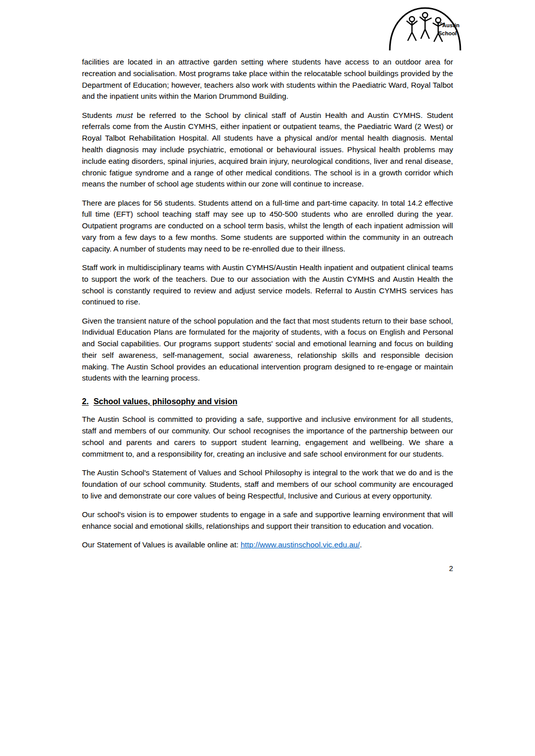Austin School The
facilities are located in an attractive garden setting where students have access to an outdoor area for recreation and socialisation. Most programs take place within the relocatable school buildings provided by the Department of Education; however, teachers also work with students within the Paediatric Ward, Royal Talbot and the inpatient units within the Marion Drummond Building.
Students must be referred to the School by clinical staff of Austin Health and Austin CYMHS. Student referrals come from the Austin CYMHS, either inpatient or outpatient teams, the Paediatric Ward (2 West) or Royal Talbot Rehabilitation Hospital. All students have a physical and/or mental health diagnosis. Mental health diagnosis may include psychiatric, emotional or behavioural issues. Physical health problems may include eating disorders, spinal injuries, acquired brain injury, neurological conditions, liver and renal disease, chronic fatigue syndrome and a range of other medical conditions. The school is in a growth corridor which means the number of school age students within our zone will continue to increase.
There are places for 56 students. Students attend on a full-time and part-time capacity. In total 14.2 effective full time (EFT) school teaching staff may see up to 450-500 students who are enrolled during the year. Outpatient programs are conducted on a school term basis, whilst the length of each inpatient admission will vary from a few days to a few months. Some students are supported within the community in an outreach capacity. A number of students may need to be re-enrolled due to their illness.
Staff work in multidisciplinary teams with Austin CYMHS/Austin Health inpatient and outpatient clinical teams to support the work of the teachers. Due to our association with the Austin CYMHS and Austin Health the school is constantly required to review and adjust service models. Referral to Austin CYMHS services has continued to rise.
Given the transient nature of the school population and the fact that most students return to their base school, Individual Education Plans are formulated for the majority of students, with a focus on English and Personal and Social capabilities. Our programs support students' social and emotional learning and focus on building their self awareness, self-management, social awareness, relationship skills and responsible decision making. The Austin School provides an educational intervention program designed to re-engage or maintain students with the learning process.
2. School values, philosophy and vision
The Austin School is committed to providing a safe, supportive and inclusive environment for all students, staff and members of our community. Our school recognises the importance of the partnership between our school and parents and carers to support student learning, engagement and wellbeing. We share a commitment to, and a responsibility for, creating an inclusive and safe school environment for our students.
The Austin School's Statement of Values and School Philosophy is integral to the work that we do and is the foundation of our school community. Students, staff and members of our school community are encouraged to live and demonstrate our core values of being Respectful, Inclusive and Curious at every opportunity.
Our school's vision is to empower students to engage in a safe and supportive learning environment that will enhance social and emotional skills, relationships and support their transition to education and vocation.
Our Statement of Values is available online at: http://www.austinschool.vic.edu.au/.
2